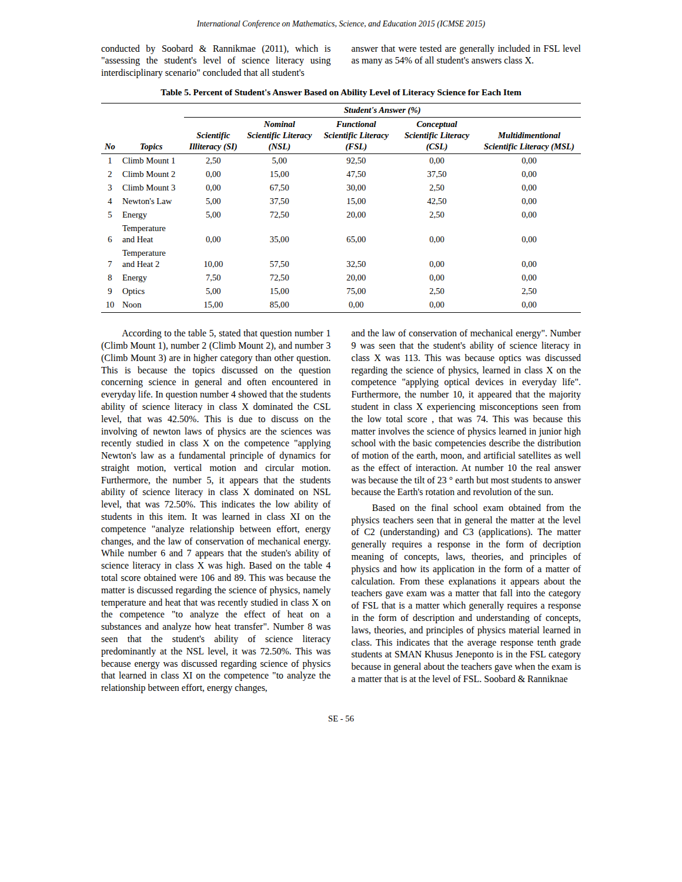International Conference on Mathematics, Science, and Education 2015 (ICMSE 2015)
conducted by Soobard & Rannikmae (2011), which is "assessing the student's level of science literacy using interdisciplinary scenario" concluded that all student's
answer that were tested are generally included in FSL level as many as 54% of all student's answers class X.
Table 5. Percent of Student's Answer Based on Ability Level of Literacy Science for Each Item
| | | Student's Answer (%) |
| --- | --- | --- |
| No | Topics | Scientific Illiteracy (SI) | Nominal Scientific Literacy (NSL) | Functional Scientific Literacy (FSL) | Conceptual Scientific Literacy (CSL) | Multidimentional Scientific Literacy (MSL) |
| 1 | Climb Mount 1 | 2,50 | 5,00 | 92,50 | 0,00 | 0,00 |
| 2 | Climb Mount 2 | 0,00 | 15,00 | 47,50 | 37,50 | 0,00 |
| 3 | Climb Mount 3 | 0,00 | 67,50 | 30,00 | 2,50 | 0,00 |
| 4 | Newton's Law | 5,00 | 37,50 | 15,00 | 42,50 | 0,00 |
| 5 | Energy | 5,00 | 72,50 | 20,00 | 2,50 | 0,00 |
| 6 | Temperature and Heat | 0,00 | 35,00 | 65,00 | 0,00 | 0,00 |
| 7 | Temperature and Heat 2 | 10,00 | 57,50 | 32,50 | 0,00 | 0,00 |
| 8 | Energy | 7,50 | 72,50 | 20,00 | 0,00 | 0,00 |
| 9 | Optics | 5,00 | 15,00 | 75,00 | 2,50 | 2,50 |
| 10 | Noon | 15,00 | 85,00 | 0,00 | 0,00 | 0,00 |
According to the table 5, stated that question number 1 (Climb Mount 1), number 2 (Climb Mount 2), and number 3 (Climb Mount 3) are in higher category than other question. This is because the topics discussed on the question concerning science in general and often encountered in everyday life. In question number 4 showed that the students ability of science literacy in class X dominated the CSL level, that was 42.50%. This is due to discuss on the involving of newton laws of physics are the sciences was recently studied in class X on the competence "applying Newton's law as a fundamental principle of dynamics for straight motion, vertical motion and circular motion. Furthermore, the number 5, it appears that the students ability of science literacy in class X dominated on NSL level, that was 72.50%. This indicates the low ability of students in this item. It was learned in class XI on the competence "analyze relationship between effort, energy changes, and the law of conservation of mechanical energy. While number 6 and 7 appears that the studen's ability of science literacy in class X was high. Based on the table 4 total score obtained were 106 and 89. This was because the matter is discussed regarding the science of physics, namely temperature and heat that was recently studied in class X on the competence "to analyze the effect of heat on a substances and analyze how heat transfer". Number 8 was seen that the student's ability of science literacy predominantly at the NSL level, it was 72.50%. This was because energy was discussed regarding science of physics that learned in class XI on the competence "to analyze the relationship between effort, energy changes,
and the law of conservation of mechanical energy". Number 9 was seen that the student's ability of science literacy in class X was 113. This was because optics was discussed regarding the science of physics, learned in class X on the competence "applying optical devices in everyday life". Furthermore, the number 10, it appeared that the majority student in class X experiencing misconceptions seen from the low total score , that was 74. This was because this matter involves the science of physics learned in junior high school with the basic competencies describe the distribution of motion of the earth, moon, and artificial satellites as well as the effect of interaction. At number 10 the real answer was because the tilt of 23 ° earth but most students to answer because the Earth's rotation and revolution of the sun.
Based on the final school exam obtained from the physics teachers seen that in general the matter at the level of C2 (understanding) and C3 (applications). The matter generally requires a response in the form of decription meaning of concepts, laws, theories, and principles of physics and how its application in the form of a matter of calculation. From these explanations it appears about the teachers gave exam was a matter that fall into the category of FSL that is a matter which generally requires a response in the form of description and understanding of concepts, laws, theories, and principles of physics material learned in class. This indicates that the average response tenth grade students at SMAN Khusus Jeneponto is in the FSL category because in general about the teachers gave when the exam is a matter that is at the level of FSL. Soobard & Ranniknae
SE - 56